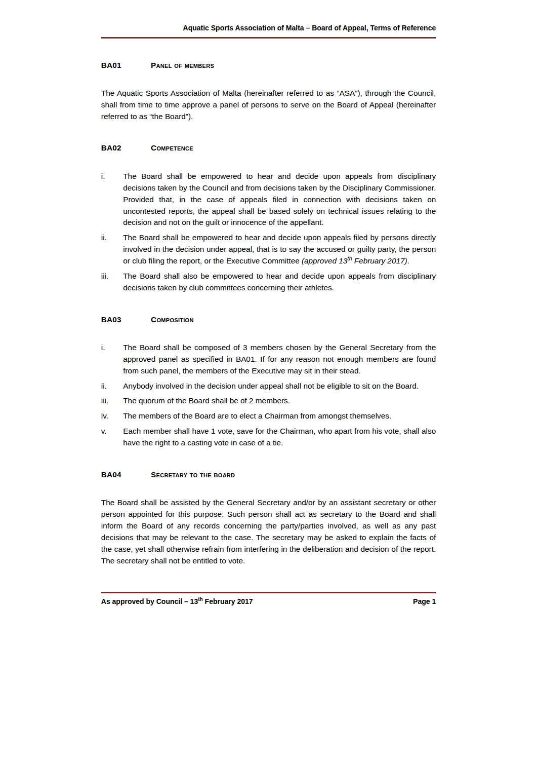Aquatic Sports Association of Malta – Board of Appeal, Terms of Reference
BA01 Panel of Members
The Aquatic Sports Association of Malta (hereinafter referred to as “ASA”), through the Council, shall from time to time approve a panel of persons to serve on the Board of Appeal (hereinafter referred to as “the Board”).
BA02 Competence
The Board shall be empowered to hear and decide upon appeals from disciplinary decisions taken by the Council and from decisions taken by the Disciplinary Commissioner. Provided that, in the case of appeals filed in connection with decisions taken on uncontested reports, the appeal shall be based solely on technical issues relating to the decision and not on the guilt or innocence of the appellant.
The Board shall be empowered to hear and decide upon appeals filed by persons directly involved in the decision under appeal, that is to say the accused or guilty party, the person or club filing the report, or the Executive Committee (approved 13th February 2017).
The Board shall also be empowered to hear and decide upon appeals from disciplinary decisions taken by club committees concerning their athletes.
BA03 Composition
The Board shall be composed of 3 members chosen by the General Secretary from the approved panel as specified in BA01. If for any reason not enough members are found from such panel, the members of the Executive may sit in their stead.
Anybody involved in the decision under appeal shall not be eligible to sit on the Board.
The quorum of the Board shall be of 2 members.
The members of the Board are to elect a Chairman from amongst themselves.
Each member shall have 1 vote, save for the Chairman, who apart from his vote, shall also have the right to a casting vote in case of a tie.
BA04 Secretary to the Board
The Board shall be assisted by the General Secretary and/or by an assistant secretary or other person appointed for this purpose. Such person shall act as secretary to the Board and shall inform the Board of any records concerning the party/parties involved, as well as any past decisions that may be relevant to the case. The secretary may be asked to explain the facts of the case, yet shall otherwise refrain from interfering in the deliberation and decision of the report. The secretary shall not be entitled to vote.
As approved by Council – 13th February 2017 Page 1